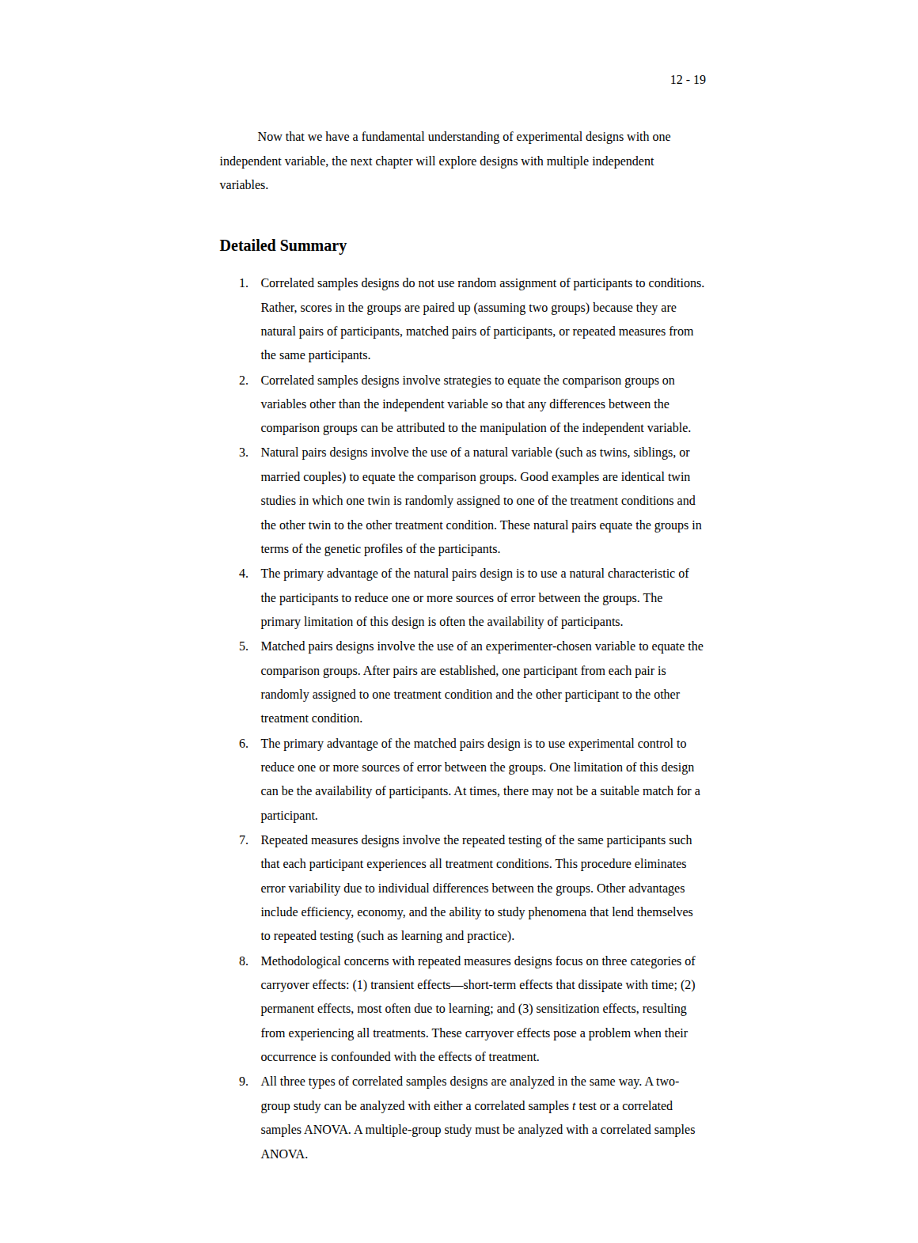12 - 19
Now that we have a fundamental understanding of experimental designs with one independent variable, the next chapter will explore designs with multiple independent variables.
Detailed Summary
Correlated samples designs do not use random assignment of participants to conditions. Rather, scores in the groups are paired up (assuming two groups) because they are natural pairs of participants, matched pairs of participants, or repeated measures from the same participants.
Correlated samples designs involve strategies to equate the comparison groups on variables other than the independent variable so that any differences between the comparison groups can be attributed to the manipulation of the independent variable.
Natural pairs designs involve the use of a natural variable (such as twins, siblings, or married couples) to equate the comparison groups. Good examples are identical twin studies in which one twin is randomly assigned to one of the treatment conditions and the other twin to the other treatment condition. These natural pairs equate the groups in terms of the genetic profiles of the participants.
The primary advantage of the natural pairs design is to use a natural characteristic of the participants to reduce one or more sources of error between the groups. The primary limitation of this design is often the availability of participants.
Matched pairs designs involve the use of an experimenter-chosen variable to equate the comparison groups. After pairs are established, one participant from each pair is randomly assigned to one treatment condition and the other participant to the other treatment condition.
The primary advantage of the matched pairs design is to use experimental control to reduce one or more sources of error between the groups. One limitation of this design can be the availability of participants. At times, there may not be a suitable match for a participant.
Repeated measures designs involve the repeated testing of the same participants such that each participant experiences all treatment conditions. This procedure eliminates error variability due to individual differences between the groups. Other advantages include efficiency, economy, and the ability to study phenomena that lend themselves to repeated testing (such as learning and practice).
Methodological concerns with repeated measures designs focus on three categories of carryover effects: (1) transient effects—short-term effects that dissipate with time; (2) permanent effects, most often due to learning; and (3) sensitization effects, resulting from experiencing all treatments. These carryover effects pose a problem when their occurrence is confounded with the effects of treatment.
All three types of correlated samples designs are analyzed in the same way. A two-group study can be analyzed with either a correlated samples t test or a correlated samples ANOVA. A multiple-group study must be analyzed with a correlated samples ANOVA.